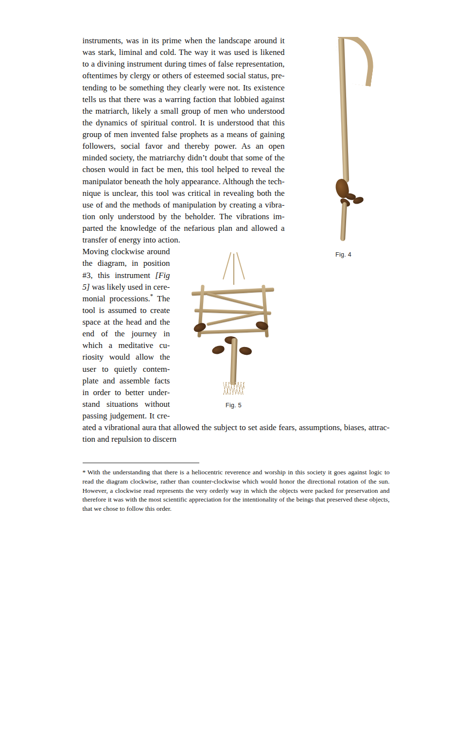Fig. 4
instruments, was in its prime when the landscape around it was stark, liminal and cold. The way it was used is likened to a divining instrument during times of false representation, oftentimes by clergy or others of esteemed social status, pretending to be something they clearly were not. Its existence tells us that there was a warring faction that lobbied against the matriarch, likely a small group of men who understood the dynamics of spiritual control. It is understood that this group of men invented false prophets as a means of gaining followers, social favor and thereby power. As an open minded society, the matriarchy didn’t doubt that some of the chosen would in fact be men, this tool helped to reveal the manipulator beneath the holy appearance. Although the technique is unclear, this tool was critical in revealing both the use of and the methods of manipulation by creating a vibration only understood by the beholder. The vibrations imparted the knowledge of the nefarious plan and allowed a transfer of energy into action.
Fig. 5
Moving clockwise around the diagram, in position #3, this instrument [Fig 5] was likely used in ceremonial processions.* The tool is assumed to create space at the head and the end of the journey in which a meditative curiosity would allow the user to quietly contemplate and assemble facts in order to better understand situations without passing judgement. It created a vibrational aura that allowed the subject to set aside fears, assumptions, biases, attraction and repulsion to discern
*With the understanding that there is a heliocentric reverence and worship in this society it goes against logic to read the diagram clockwise, rather than counter-clockwise which would honor the directional rotation of the sun. However, a clockwise read represents the very orderly way in which the objects were packed for preservation and therefore it was with the most scientific appreciation for the intentionality of the beings that preserved these objects, that we chose to follow this order.